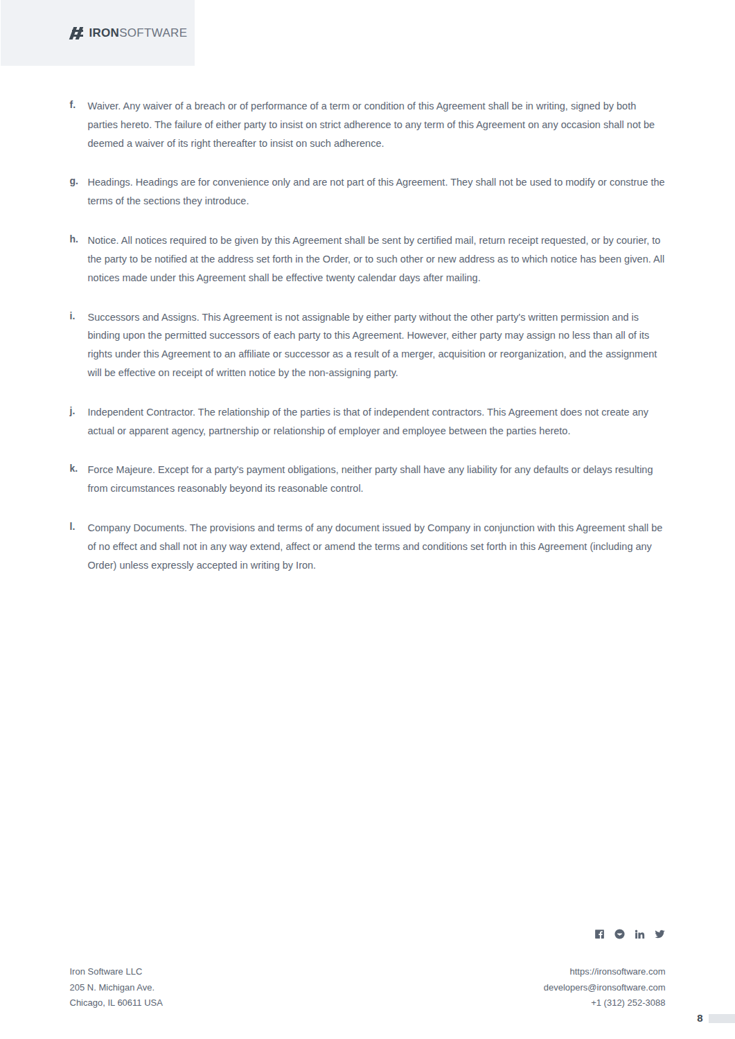IRONSOFTWARE
f. Waiver. Any waiver of a breach or of performance of a term or condition of this Agreement shall be in writing, signed by both parties hereto. The failure of either party to insist on strict adherence to any term of this Agreement on any occasion shall not be deemed a waiver of its right thereafter to insist on such adherence.
g. Headings. Headings are for convenience only and are not part of this Agreement. They shall not be used to modify or construe the terms of the sections they introduce.
h. Notice. All notices required to be given by this Agreement shall be sent by certified mail, return receipt requested, or by courier, to the party to be notified at the address set forth in the Order, or to such other or new address as to which notice has been given. All notices made under this Agreement shall be effective twenty calendar days after mailing.
i. Successors and Assigns. This Agreement is not assignable by either party without the other party's written permission and is binding upon the permitted successors of each party to this Agreement. However, either party may assign no less than all of its rights under this Agreement to an affiliate or successor as a result of a merger, acquisition or reorganization, and the assignment will be effective on receipt of written notice by the non-assigning party.
j. Independent Contractor. The relationship of the parties is that of independent contractors. This Agreement does not create any actual or apparent agency, partnership or relationship of employer and employee between the parties hereto.
k. Force Majeure. Except for a party's payment obligations, neither party shall have any liability for any defaults or delays resulting from circumstances reasonably beyond its reasonable control.
l. Company Documents. The provisions and terms of any document issued by Company in conjunction with this Agreement shall be of no effect and shall not in any way extend, affect or amend the terms and conditions set forth in this Agreement (including any Order) unless expressly accepted in writing by Iron.
Iron Software LLC
205 N. Michigan Ave.
Chicago, IL 60611 USA
https://ironsoftware.com
developers@ironsoftware.com
+1 (312) 252-3088
8